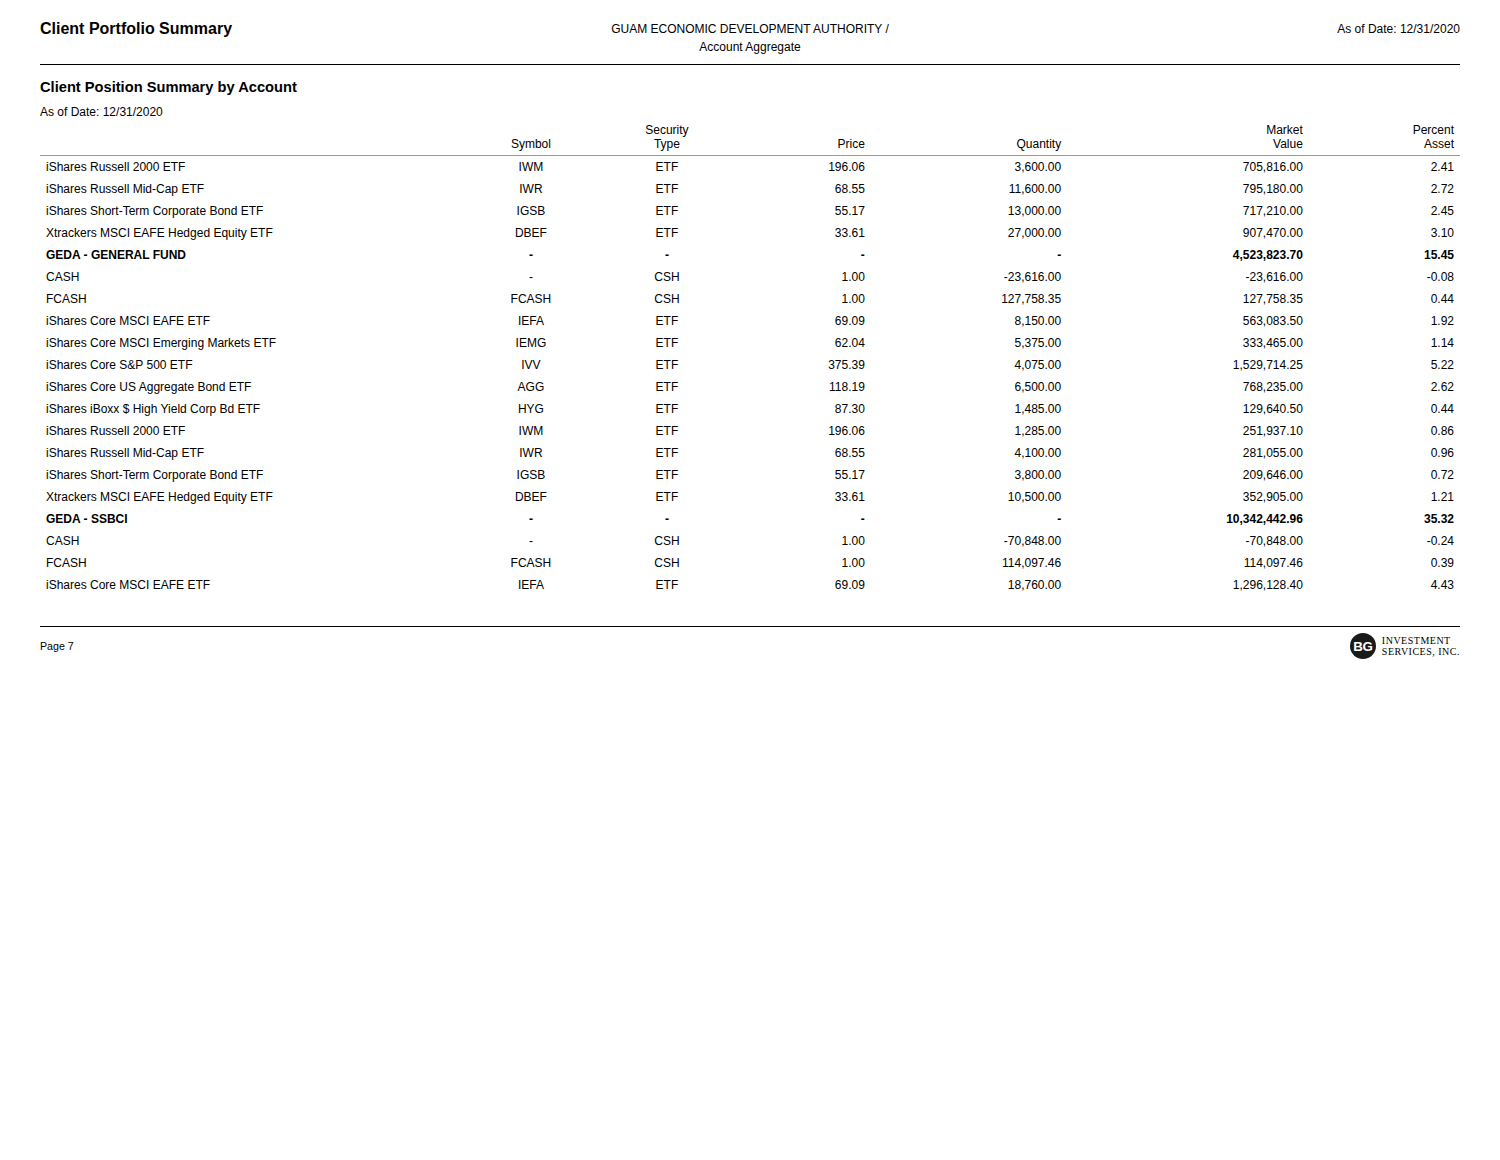Client Portfolio Summary
GUAM ECONOMIC DEVELOPMENT AUTHORITY /
Account Aggregate
As of Date: 12/31/2020
Client Position Summary by Account
As of Date: 12/31/2020
| | Symbol | Security Type | Price | Quantity | Market Value | Percent Asset |
| --- | --- | --- | --- | --- | --- | --- |
| iShares Russell 2000 ETF | IWM | ETF | 196.06 | 3,600.00 | 705,816.00 | 2.41 |
| iShares Russell Mid-Cap ETF | IWR | ETF | 68.55 | 11,600.00 | 795,180.00 | 2.72 |
| iShares Short-Term Corporate Bond ETF | IGSB | ETF | 55.17 | 13,000.00 | 717,210.00 | 2.45 |
| Xtrackers MSCI EAFE Hedged Equity ETF | DBEF | ETF | 33.61 | 27,000.00 | 907,470.00 | 3.10 |
| GEDA - GENERAL FUND | - | - | - | - | 4,523,823.70 | 15.45 |
| CASH | - | CSH | 1.00 | -23,616.00 | -23,616.00 | -0.08 |
| FCASH | FCASH | CSH | 1.00 | 127,758.35 | 127,758.35 | 0.44 |
| iShares Core MSCI EAFE ETF | IEFA | ETF | 69.09 | 8,150.00 | 563,083.50 | 1.92 |
| iShares Core MSCI Emerging Markets ETF | IEMG | ETF | 62.04 | 5,375.00 | 333,465.00 | 1.14 |
| iShares Core S&P 500 ETF | IVV | ETF | 375.39 | 4,075.00 | 1,529,714.25 | 5.22 |
| iShares Core US Aggregate Bond ETF | AGG | ETF | 118.19 | 6,500.00 | 768,235.00 | 2.62 |
| iShares iBoxx $ High Yield Corp Bd ETF | HYG | ETF | 87.30 | 1,485.00 | 129,640.50 | 0.44 |
| iShares Russell 2000 ETF | IWM | ETF | 196.06 | 1,285.00 | 251,937.10 | 0.86 |
| iShares Russell Mid-Cap ETF | IWR | ETF | 68.55 | 4,100.00 | 281,055.00 | 0.96 |
| iShares Short-Term Corporate Bond ETF | IGSB | ETF | 55.17 | 3,800.00 | 209,646.00 | 0.72 |
| Xtrackers MSCI EAFE Hedged Equity ETF | DBEF | ETF | 33.61 | 10,500.00 | 352,905.00 | 1.21 |
| GEDA - SSBCI | - | - | - | - | 10,342,442.96 | 35.32 |
| CASH | - | CSH | 1.00 | -70,848.00 | -70,848.00 | -0.24 |
| FCASH | FCASH | CSH | 1.00 | 114,097.46 | 114,097.46 | 0.39 |
| iShares Core MSCI EAFE ETF | IEFA | ETF | 69.09 | 18,760.00 | 1,296,128.40 | 4.43 |
Page 7
BG
INVESTMENT SERVICES, INC.